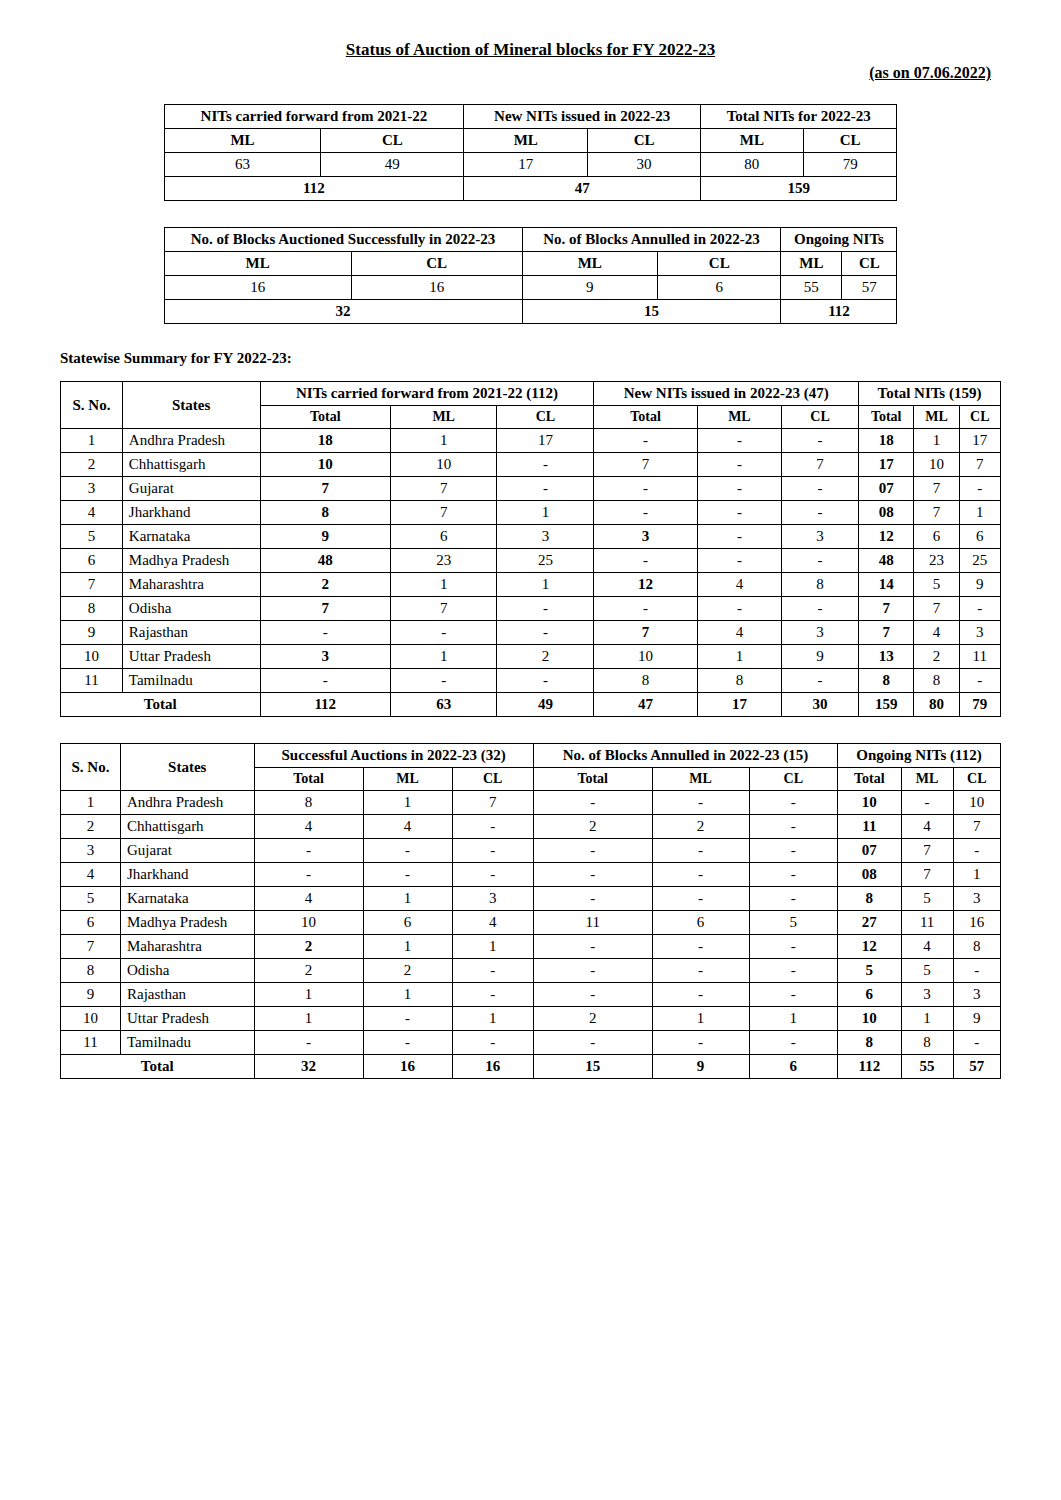Status of Auction of Mineral blocks for FY 2022-23
(as on 07.06.2022)
| NITs carried forward from 2021-22 | New NITs issued in 2022-23 | Total NITs for 2022-23 |
| --- | --- | --- |
| ML | CL | ML | CL | ML | CL |
| 63 | 49 | 17 | 30 | 80 | 79 |
| 112 | 47 | 159 |
| No. of Blocks Auctioned Successfully in 2022-23 | No. of Blocks Annulled in 2022-23 | Ongoing NITs |
| --- | --- | --- |
| ML | CL | ML | CL | ML | CL |
| 16 | 16 | 9 | 6 | 55 | 57 |
| 32 | 15 | 112 |
Statewise Summary for FY 2022-23:
| S. No. | States | NITs carried forward from 2021-22 (112) | New NITs issued in 2022-23 (47) | Total NITs (159) |
| --- | --- | --- | --- | --- |
| Total | ML | CL | Total | ML | CL | Total | ML | CL |
| 1 | Andhra Pradesh | 18 | 1 | 17 | - | - | - | 18 | 1 | 17 |
| 2 | Chhattisgarh | 10 | 10 | - | 7 | - | 7 | 17 | 10 | 7 |
| 3 | Gujarat | 7 | 7 | - | - | - | - | 07 | 7 | - |
| 4 | Jharkhand | 8 | 7 | 1 | - | - | - | 08 | 7 | 1 |
| 5 | Karnataka | 9 | 6 | 3 | 3 | - | 3 | 12 | 6 | 6 |
| 6 | Madhya Pradesh | 48 | 23 | 25 | - | - | - | 48 | 23 | 25 |
| 7 | Maharashtra | 2 | 1 | 1 | 12 | 4 | 8 | 14 | 5 | 9 |
| 8 | Odisha | 7 | 7 | - | - | - | - | 7 | 7 | - |
| 9 | Rajasthan | - | - | - | 7 | 4 | 3 | 7 | 4 | 3 |
| 10 | Uttar Pradesh | 3 | 1 | 2 | 10 | 1 | 9 | 13 | 2 | 11 |
| 11 | Tamilnadu | - | - | - | 8 | 8 | - | 8 | 8 | - |
| Total | 112 | 63 | 49 | 47 | 17 | 30 | 159 | 80 | 79 |
| S. No. | States | Successful Auctions in 2022-23 (32) | No. of Blocks Annulled in 2022-23 (15) | Ongoing NITs (112) |
| --- | --- | --- | --- | --- |
| Total | ML | CL | Total | ML | CL | Total | ML | CL |
| 1 | Andhra Pradesh | 8 | 1 | 7 | - | - | - | 10 | - | 10 |
| 2 | Chhattisgarh | 4 | 4 | - | 2 | 2 | - | 11 | 4 | 7 |
| 3 | Gujarat | - | - | - | - | - | - | 07 | 7 | - |
| 4 | Jharkhand | - | - | - | - | - | - | 08 | 7 | 1 |
| 5 | Karnataka | 4 | 1 | 3 | - | - | - | 8 | 5 | 3 |
| 6 | Madhya Pradesh | 10 | 6 | 4 | 11 | 6 | 5 | 27 | 11 | 16 |
| 7 | Maharashtra | 2 | 1 | 1 | - | - | - | 12 | 4 | 8 |
| 8 | Odisha | 2 | 2 | - | - | - | - | 5 | 5 | - |
| 9 | Rajasthan | 1 | 1 | - | - | - | - | 6 | 3 | 3 |
| 10 | Uttar Pradesh | 1 | - | 1 | 2 | 1 | 1 | 10 | 1 | 9 |
| 11 | Tamilnadu | - | - | - | - | - | - | 8 | 8 | - |
| Total | 32 | 16 | 16 | 15 | 9 | 6 | 112 | 55 | 57 |